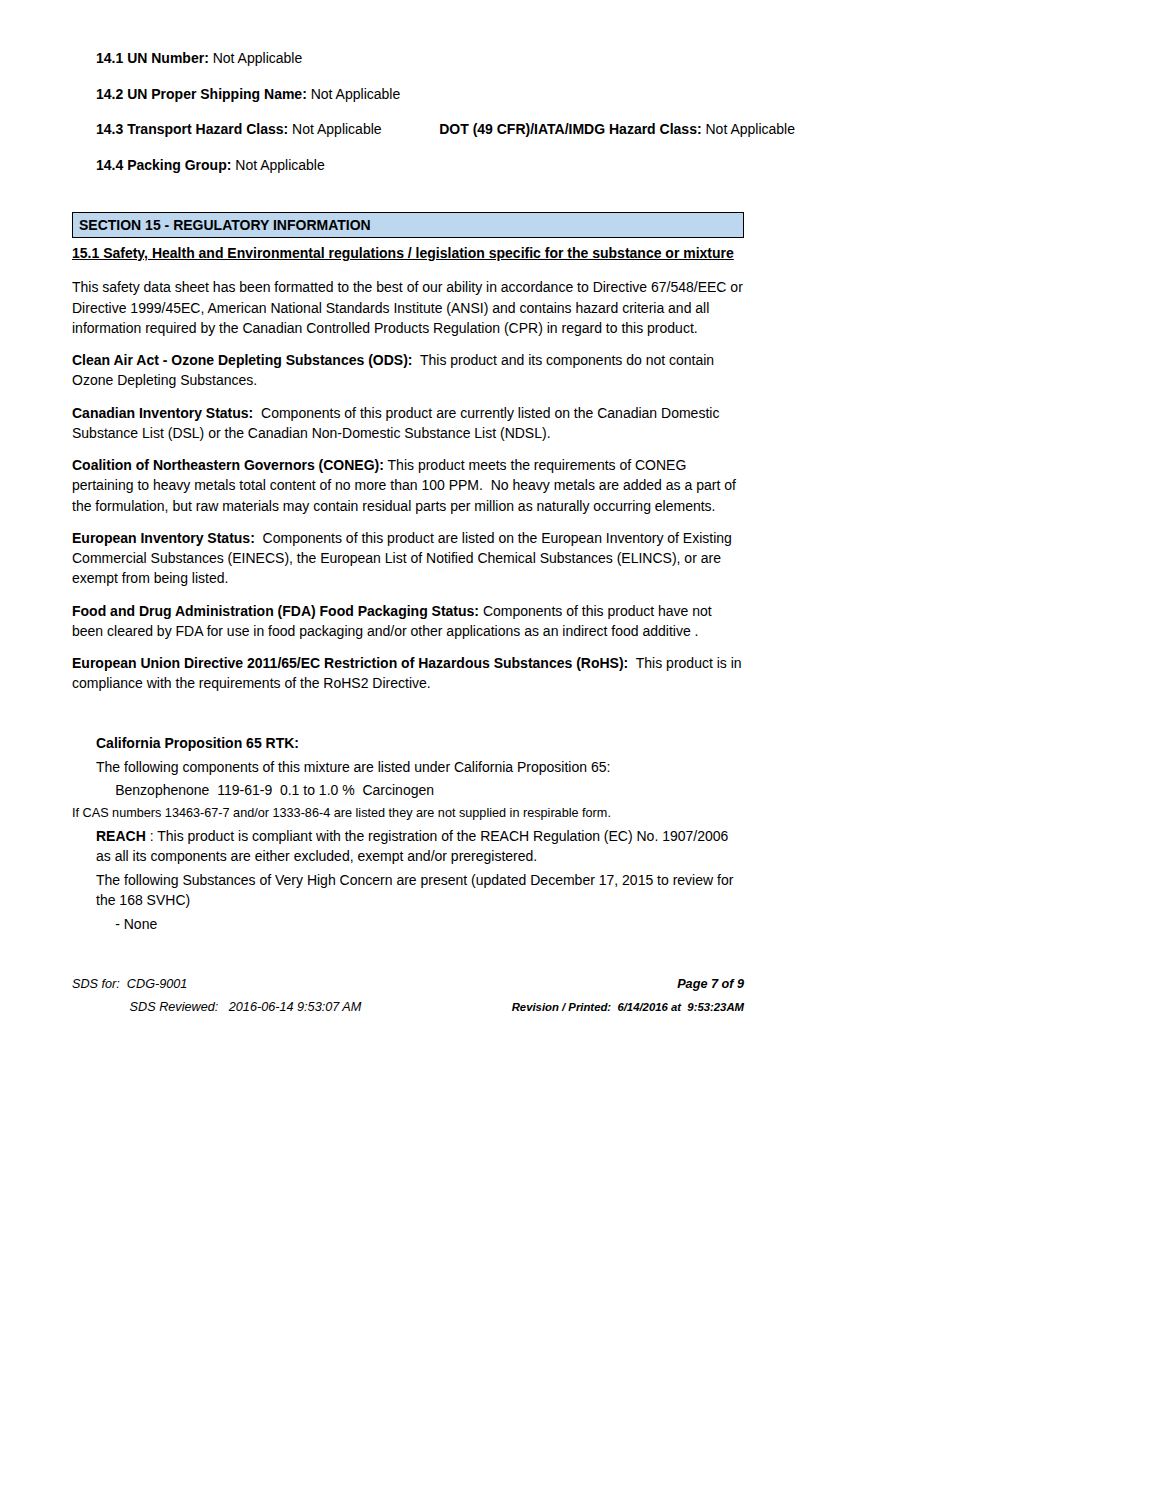14.1 UN Number: Not Applicable
14.2 UN Proper Shipping Name: Not Applicable
14.3 Transport Hazard Class: Not Applicable
DOT (49 CFR)/IATA/IMDG Hazard Class: Not Applicable
14.4 Packing Group: Not Applicable
SECTION 15 - REGULATORY INFORMATION
15.1 Safety, Health and Environmental regulations / legislation specific for the substance or mixture
This safety data sheet has been formatted to the best of our ability in accordance to Directive 67/548/EEC or Directive 1999/45EC, American National Standards Institute (ANSI) and contains hazard criteria and all information required by the Canadian Controlled Products Regulation (CPR) in regard to this product.
Clean Air Act - Ozone Depleting Substances (ODS): This product and its components do not contain Ozone Depleting Substances.
Canadian Inventory Status: Components of this product are currently listed on the Canadian Domestic Substance List (DSL) or the Canadian Non-Domestic Substance List (NDSL).
Coalition of Northeastern Governors (CONEG): This product meets the requirements of CONEG pertaining to heavy metals total content of no more than 100 PPM. No heavy metals are added as a part of the formulation, but raw materials may contain residual parts per million as naturally occurring elements.
European Inventory Status: Components of this product are listed on the European Inventory of Existing Commercial Substances (EINECS), the European List of Notified Chemical Substances (ELINCS), or are exempt from being listed.
Food and Drug Administration (FDA) Food Packaging Status: Components of this product have not been cleared by FDA for use in food packaging and/or other applications as an indirect food additive .
European Union Directive 2011/65/EC Restriction of Hazardous Substances (RoHS): This product is in compliance with the requirements of the RoHS2 Directive.
California Proposition 65 RTK:
The following components of this mixture are listed under California Proposition 65:
Benzophenone 119-61-9 0.1 to 1.0 % Carcinogen
If CAS numbers 13463-67-7 and/or 1333-86-4 are listed they are not supplied in respirable form.
REACH : This product is compliant with the registration of the REACH Regulation (EC) No. 1907/2006 as all its components are either excluded, exempt and/or preregistered.
The following Substances of Very High Concern are present (updated December 17, 2015 to review for the 168 SVHC)
- None
SDS for: CDG-9001
Page 7 of 9
SDS Reviewed: 2016-06-14 9:53:07 AM
Revision / Printed: 6/14/2016 at 9:53:23AM